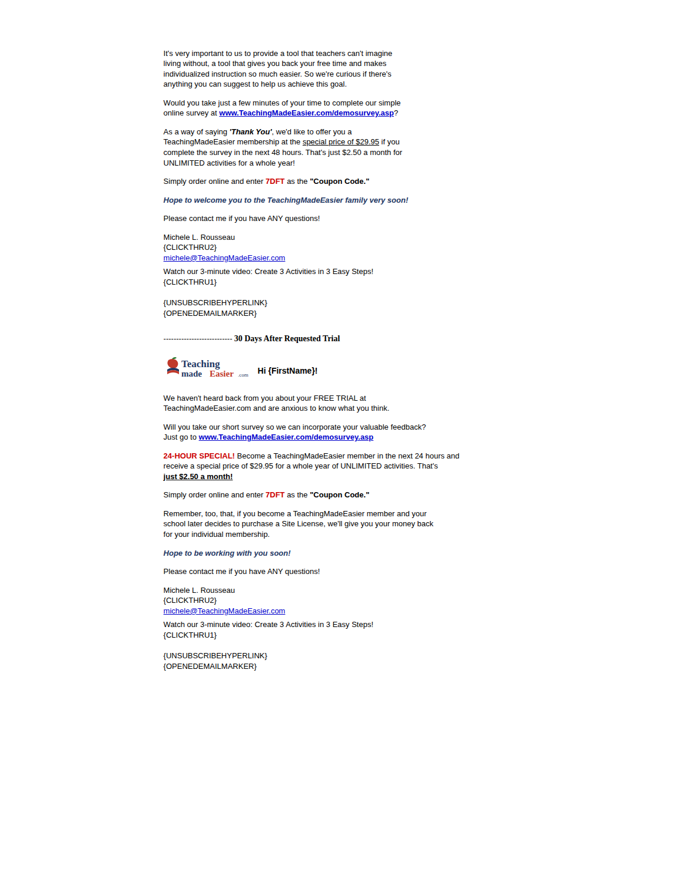It's very important to us to provide a tool that teachers can't imagine
living without, a tool that gives you back your free time and makes
individualized instruction so much easier. So we're curious if there's
anything you can suggest to help us achieve this goal.
Would you take just a few minutes of your time to complete our simple
online survey at www.TeachingMadeEasier.com/demosurvey.asp?
As a way of saying 'Thank You', we'd like to offer you a
TeachingMadeEasier membership at the special price of $29.95 if you
complete the survey in the next 48 hours. That's just $2.50 a month for
UNLIMITED activities for a whole year!
Simply order online and enter 7DFT as the "Coupon Code."
Hope to welcome you to the TeachingMadeEasier family very soon!
Please contact me if you have ANY questions!
Michele L. Rousseau
{CLICKTHRU2}
michele@TeachingMadeEasier.com
Watch our 3-minute video: Create 3 Activities in 3 Easy Steps!
{CLICKTHRU1}
{UNSUBSCRIBEHYPERLINK}
{OPENEDEMAILMARKER}
--------------------------- 30 Days After Requested Trial
Teaching made Easier .com
Hi {FirstName}!
We haven't heard back from you about your FREE TRIAL at
TeachingMadeEasier.com and are anxious to know what you think.
Will you take our short survey so we can incorporate your valuable feedback?
Just go to www.TeachingMadeEasier.com/demosurvey.asp
24-HOUR SPECIAL! Become a TeachingMadeEasier member in the next 24 hours and
receive a special price of $29.95 for a whole year of UNLIMITED activities. That's
just $2.50 a month!
Simply order online and enter 7DFT as the "Coupon Code."
Remember, too, that, if you become a TeachingMadeEasier member and your
school later decides to purchase a Site License, we'll give you your money back
for your individual membership.
Hope to be working with you soon!
Please contact me if you have ANY questions!
Michele L. Rousseau
{CLICKTHRU2}
michele@TeachingMadeEasier.com
Watch our 3-minute video: Create 3 Activities in 3 Easy Steps!
{CLICKTHRU1}
{UNSUBSCRIBEHYPERLINK}
{OPENEDEMAILMARKER}